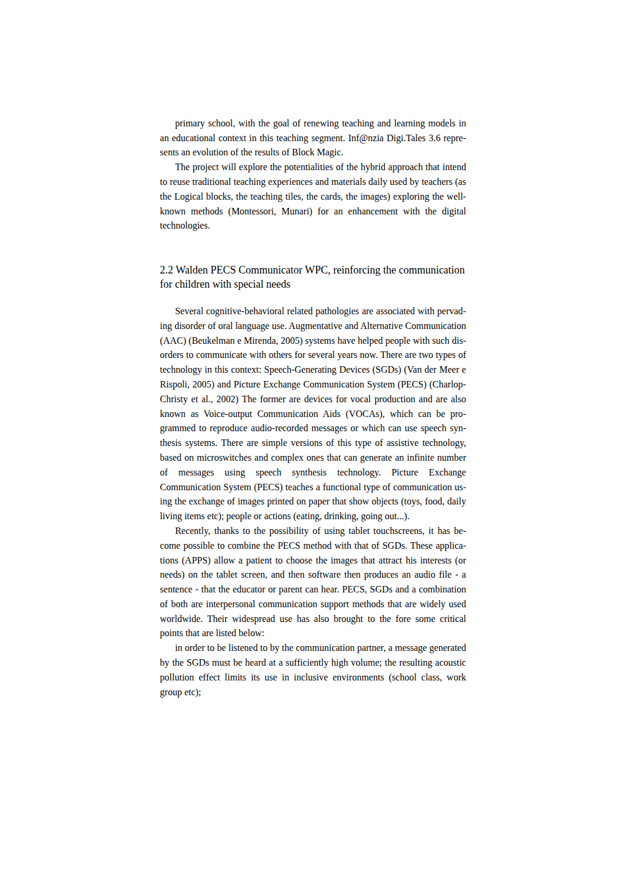primary school, with the goal of renewing teaching and learning models in an educational context in this teaching segment. Inf@nzia Digi.Tales 3.6 represents an evolution of the results of Block Magic.
The project will explore the potentialities of the hybrid approach that intend to reuse traditional teaching experiences and materials daily used by teachers (as the Logical blocks, the teaching tiles, the cards, the images) exploring the well-known methods (Montessori, Munari) for an enhancement with the digital technologies.
2.2 Walden PECS Communicator WPC, reinforcing the communication for children with special needs
Several cognitive-behavioral related pathologies are associated with pervading disorder of oral language use. Augmentative and Alternative Communication (AAC) (Beukelman e Mirenda, 2005) systems have helped people with such disorders to communicate with others for several years now. There are two types of technology in this context: Speech-Generating Devices (SGDs) (Van der Meer e Rispoli, 2005) and Picture Exchange Communication System (PECS) (Charlop-Christy et al., 2002) The former are devices for vocal production and are also known as Voice-output Communication Aids (VOCAs), which can be programmed to reproduce audio-recorded messages or which can use speech synthesis systems. There are simple versions of this type of assistive technology, based on microswitches and complex ones that can generate an infinite number of messages using speech synthesis technology. Picture Exchange Communication System (PECS) teaches a functional type of communication using the exchange of images printed on paper that show objects (toys, food, daily living items etc); people or actions (eating, drinking, going out...).
Recently, thanks to the possibility of using tablet touchscreens, it has become possible to combine the PECS method with that of SGDs. These applications (APPS) allow a patient to choose the images that attract his interests (or needs) on the tablet screen, and then software then produces an audio file - a sentence - that the educator or parent can hear. PECS, SGDs and a combination of both are interpersonal communication support methods that are widely used worldwide. Their widespread use has also brought to the fore some critical points that are listed below:
in order to be listened to by the communication partner, a message generated by the SGDs must be heard at a sufficiently high volume; the resulting acoustic pollution effect limits its use in inclusive environments (school class, work group etc);